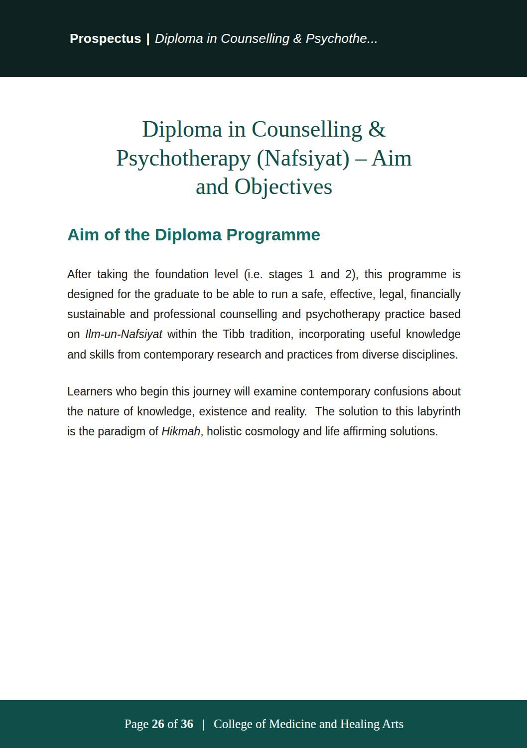Prospectus|Diploma in Counselling & Psychothe...
Diploma in Counselling &
Psychotherapy (Nafsiyat) – Aim
and Objectives
Aim of the Diploma Programme
After taking the foundation level (i.e. stages 1 and 2), this programme is designed for the graduate to be able to run a safe, effective, legal, financially sustainable and professional counselling and psychotherapy practice based on Ilm-un-Nafsiyat within the Tibb tradition, incorporating useful knowledge and skills from contemporary research and practices from diverse disciplines.
Learners who begin this journey will examine contemporary confusions about the nature of knowledge, existence and reality. The solution to this labyrinth is the paradigm of Hikmah, holistic cosmology and life affirming solutions.
Page 26 of 36|College of Medicine and Healing Arts